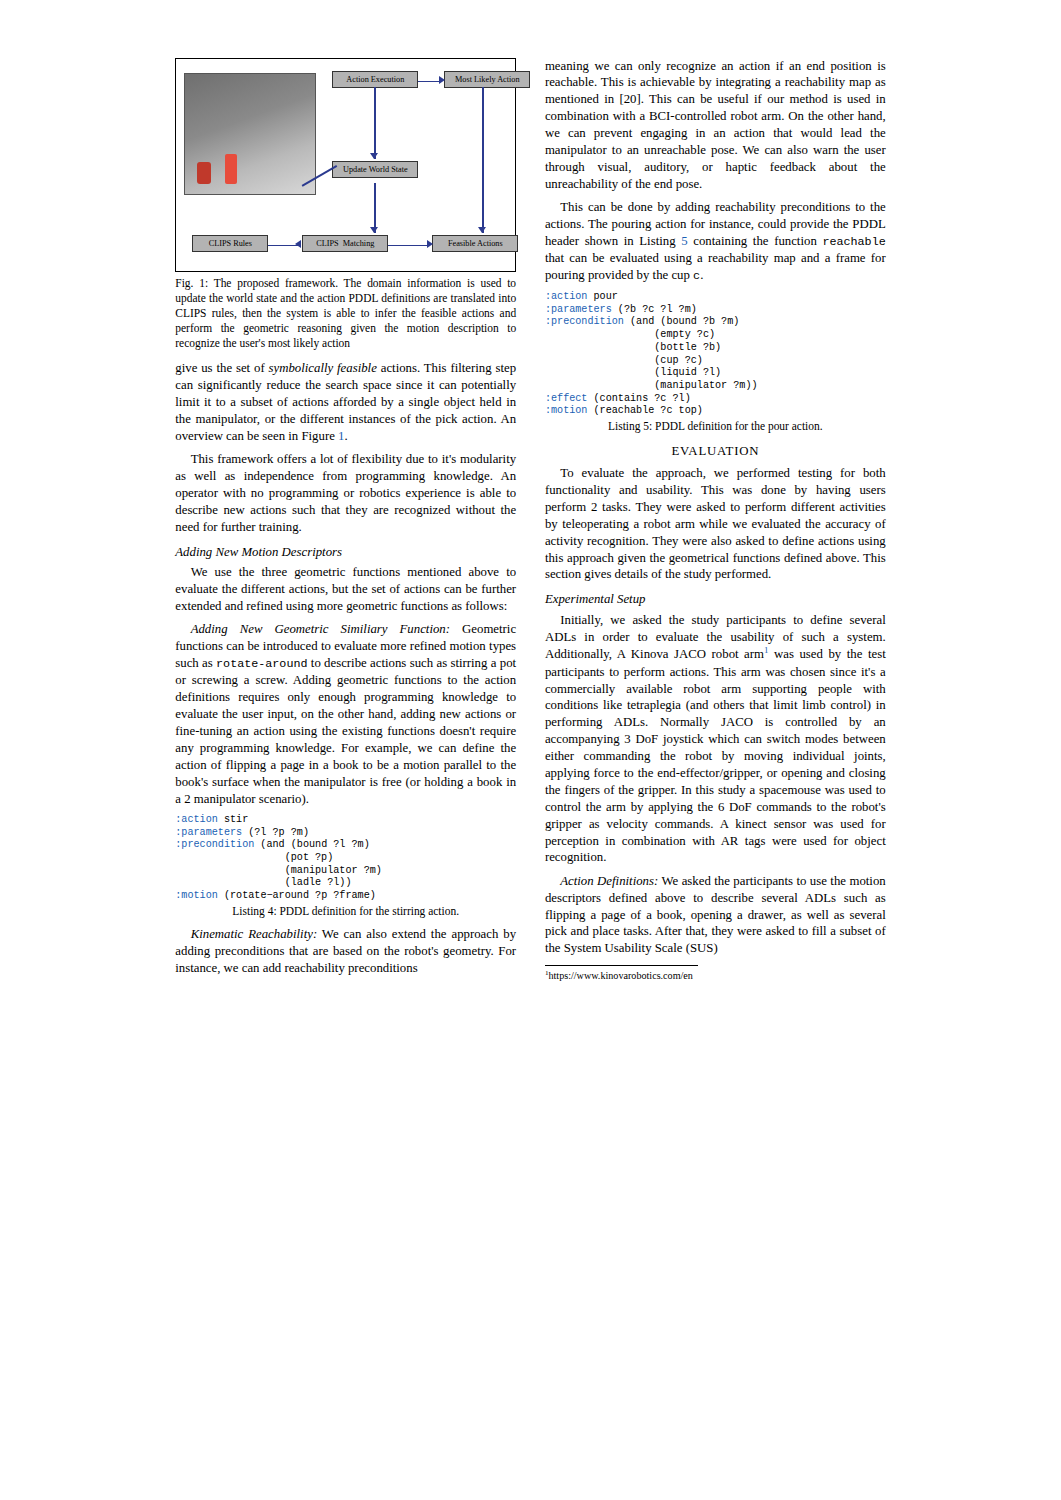Action Execution
Most Likely Action
Update World State
CLIPS Rules
CLIPS Matching
Feasible Actions
Fig. 1: The proposed framework. The domain information is used to update the world state and the action PDDL definitions are translated into CLIPS rules, then the system is able to infer the feasible actions and perform the geometric reasoning given the motion description to recognize the user's most likely action
give us the set of symbolically feasible actions. This filtering step can significantly reduce the search space since it can potentially limit it to a subset of actions afforded by a single object held in the manipulator, or the different instances of the pick action. An overview can be seen in Figure 1.
This framework offers a lot of flexibility due to it's modularity as well as independence from programming knowledge. An operator with no programming or robotics experience is able to describe new actions such that they are recognized without the need for further training.
Adding New Motion Descriptors
We use the three geometric functions mentioned above to evaluate the different actions, but the set of actions can be further extended and refined using more geometric functions as follows:
Adding New Geometric Similiary Function: Geometric functions can be introduced to evaluate more refined motion types such as rotate-around to describe actions such as stirring a pot or screwing a screw. Adding geometric functions to the action definitions requires only enough programming knowledge to evaluate the user input, on the other hand, adding new actions or fine-tuning an action using the existing functions doesn't require any programming knowledge. For example, we can define the action of flipping a page in a book to be a motion parallel to the book's surface when the manipulator is free (or holding a book in a 2 manipulator scenario).
:action stir :parameters (?l ?p ?m) :precondition (and (bound ?l ?m) (pot ?p) (manipulator ?m) (ladle ?l)) :motion (rotate−around ?p ?frame)
Listing 4: PDDL definition for the stirring action.
Kinematic Reachability: We can also extend the approach by adding preconditions that are based on the robot's geometry. For instance, we can add reachability preconditions
meaning we can only recognize an action if an end position is reachable. This is achievable by integrating a reachability map as mentioned in [20]. This can be useful if our method is used in combination with a BCI-controlled robot arm. On the other hand, we can prevent engaging in an action that would lead the manipulator to an unreachable pose. We can also warn the user through visual, auditory, or haptic feedback about the unreachability of the end pose.
This can be done by adding reachability preconditions to the actions. The pouring action for instance, could provide the PDDL header shown in Listing 5 containing the function reachable that can be evaluated using a reachability map and a frame for pouring provided by the cup c.
:action pour :parameters (?b ?c ?l ?m) :precondition (and (bound ?b ?m) (empty ?c) (bottle ?b) (cup ?c) (liquid ?l) (manipulator ?m)) :effect (contains ?c ?l) :motion (reachable ?c top)
Listing 5: PDDL definition for the pour action.
Evaluation
To evaluate the approach, we performed testing for both functionality and usability. This was done by having users perform 2 tasks. They were asked to perform different activities by teleoperating a robot arm while we evaluated the accuracy of activity recognition. They were also asked to define actions using this approach given the geometrical functions defined above. This section gives details of the study performed.
Experimental Setup
Initially, we asked the study participants to define several ADLs in order to evaluate the usability of such a system. Additionally, A Kinova JACO robot arm1 was used by the test participants to perform actions. This arm was chosen since it's a commercially available robot arm supporting people with conditions like tetraplegia (and others that limit limb control) in performing ADLs. Normally JACO is controlled by an accompanying 3 DoF joystick which can switch modes between either commanding the robot by moving individual joints, applying force to the end-effector/gripper, or opening and closing the fingers of the gripper. In this study a spacemouse was used to control the arm by applying the 6 DoF commands to the robot's gripper as velocity commands. A kinect sensor was used for perception in combination with AR tags were used for object recognition.
Action Definitions: We asked the participants to use the motion descriptors defined above to describe several ADLs such as flipping a page of a book, opening a drawer, as well as several pick and place tasks. After that, they were asked to fill a subset of the System Usability Scale (SUS)
1https://www.kinovarobotics.com/en